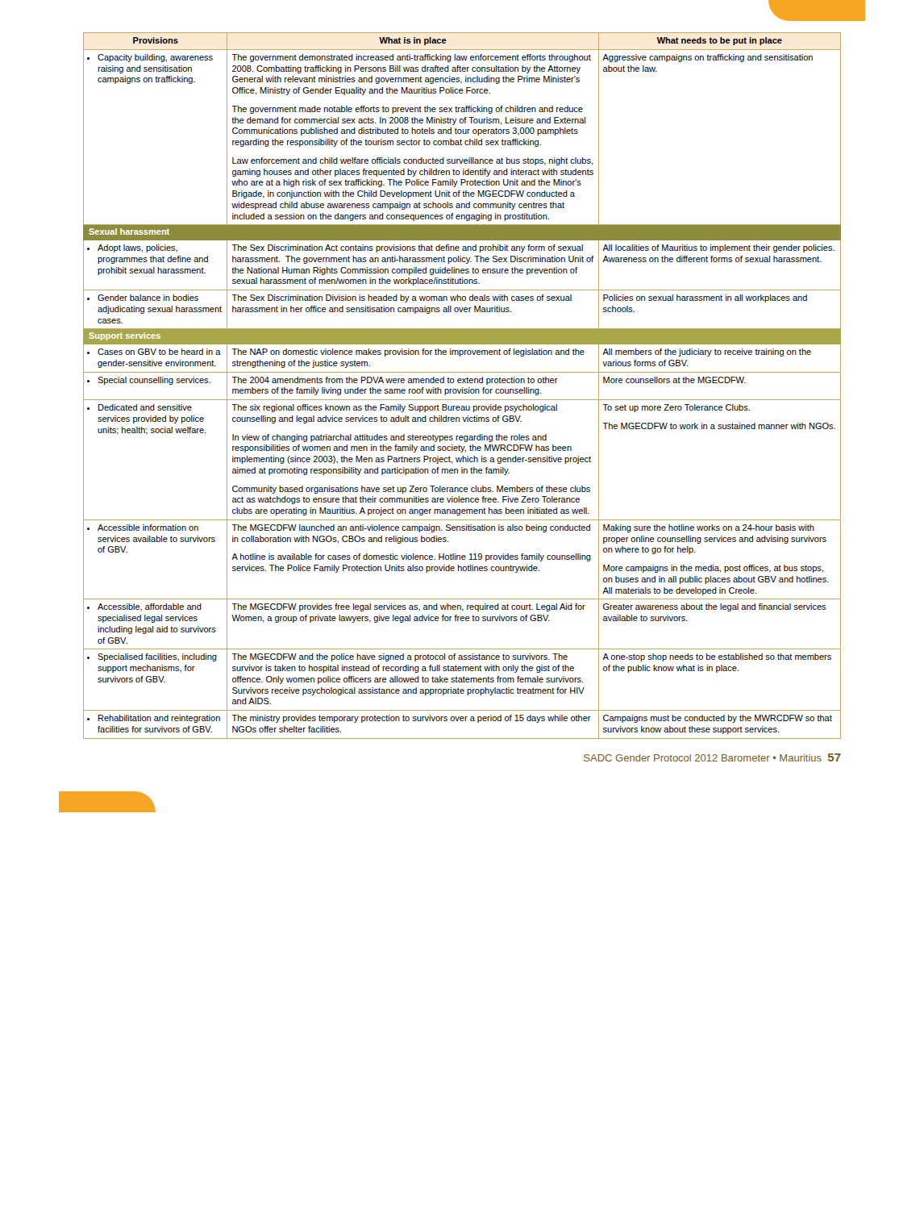| Provisions | What is in place | What needs to be put in place |
| --- | --- | --- |
| Capacity building, awareness raising and sensitisation campaigns on trafficking. | The government demonstrated increased anti-trafficking law enforcement efforts throughout 2008. Combatting trafficking in Persons Bill was drafted after consultation by the Attorney General with relevant ministries and government agencies, including the Prime Minister's Office, Ministry of Gender Equality and the Mauritius Police Force. The government made notable efforts to prevent the sex trafficking of children and reduce the demand for commercial sex acts. In 2008 the Ministry of Tourism, Leisure and External Communications published and distributed to hotels and tour operators 3,000 pamphlets regarding the responsibility of the tourism sector to combat child sex trafficking. Law enforcement and child welfare officials conducted surveillance at bus stops, night clubs, gaming houses and other places frequented by children to identify and interact with students who are at a high risk of sex trafficking. The Police Family Protection Unit and the Minor's Brigade, in conjunction with the Child Development Unit of the MGECDFW conducted a widespread child abuse awareness campaign at schools and community centres that included a session on the dangers and consequences of engaging in prostitution. | Aggressive campaigns on trafficking and sensitisation about the law. |
| Sexual harassment |
| Adopt laws, policies, programmes that define and prohibit sexual harassment. | The Sex Discrimination Act contains provisions that define and prohibit any form of sexual harassment. The government has an anti-harassment policy. The Sex Discrimination Unit of the National Human Rights Commission compiled guidelines to ensure the prevention of sexual harassment of men/women in the workplace/institutions. | All localities of Mauritius to implement their gender policies. Awareness on the different forms of sexual harassment. |
| Gender balance in bodies adjudicating sexual harassment cases. | The Sex Discrimination Division is headed by a woman who deals with cases of sexual harassment in her office and sensitisation campaigns all over Mauritius. | Policies on sexual harassment in all workplaces and schools. |
| Support services |
| Cases on GBV to be heard in a gender-sensitive environment. | The NAP on domestic violence makes provision for the improvement of legislation and the strengthening of the justice system. | All members of the judiciary to receive training on the various forms of GBV. |
| Special counselling services. | The 2004 amendments from the PDVA were amended to extend protection to other members of the family living under the same roof with provision for counselling. | More counsellors at the MGECDFW. |
| Dedicated and sensitive services provided by police units; health; social welfare. | The six regional offices known as the Family Support Bureau provide psychological counselling and legal advice services to adult and children victims of GBV. In view of changing patriarchal attitudes and stereotypes regarding the roles and responsibilities of women and men in the family and society, the MWRCDFW has been implementing (since 2003), the Men as Partners Project, which is a gender-sensitive project aimed at promoting responsibility and participation of men in the family. Community based organisations have set up Zero Tolerance clubs. Members of these clubs act as watchdogs to ensure that their communities are violence free. Five Zero Tolerance clubs are operating in Mauritius. A project on anger management has been initiated as well. | To set up more Zero Tolerance Clubs. The MGECDFW to work in a sustained manner with NGOs. |
| Accessible information on services available to survivors of GBV. | The MGECDFW launched an anti-violence campaign. Sensitisation is also being conducted in collaboration with NGOs, CBOs and religious bodies. A hotline is available for cases of domestic violence. Hotline 119 provides family counselling services. The Police Family Protection Units also provide hotlines countrywide. | Making sure the hotline works on a 24-hour basis with proper online counselling services and advising survivors on where to go for help. More campaigns in the media, post offices, at bus stops, on buses and in all public places about GBV and hotlines. All materials to be developed in Creole. |
| Accessible, affordable and specialised legal services including legal aid to survivors of GBV. | The MGECDFW provides free legal services as, and when, required at court. Legal Aid for Women, a group of private lawyers, give legal advice for free to survivors of GBV. | Greater awareness about the legal and financial services available to survivors. |
| Specialised facilities, including support mechanisms, for survivors of GBV. | The MGECDFW and the police have signed a protocol of assistance to survivors. The survivor is taken to hospital instead of recording a full statement with only the gist of the offence. Only women police officers are allowed to take statements from female survivors. Survivors receive psychological assistance and appropriate prophylactic treatment for HIV and AIDS. | A one-stop shop needs to be established so that members of the public know what is in place. |
| Rehabilitation and reintegration facilities for survivors of GBV. | The ministry provides temporary protection to survivors over a period of 15 days while other NGOs offer shelter facilities. | Campaigns must be conducted by the MWRCDFW so that survivors know about these support services. |
SADC Gender Protocol 2012 Barometer • Mauritius 57